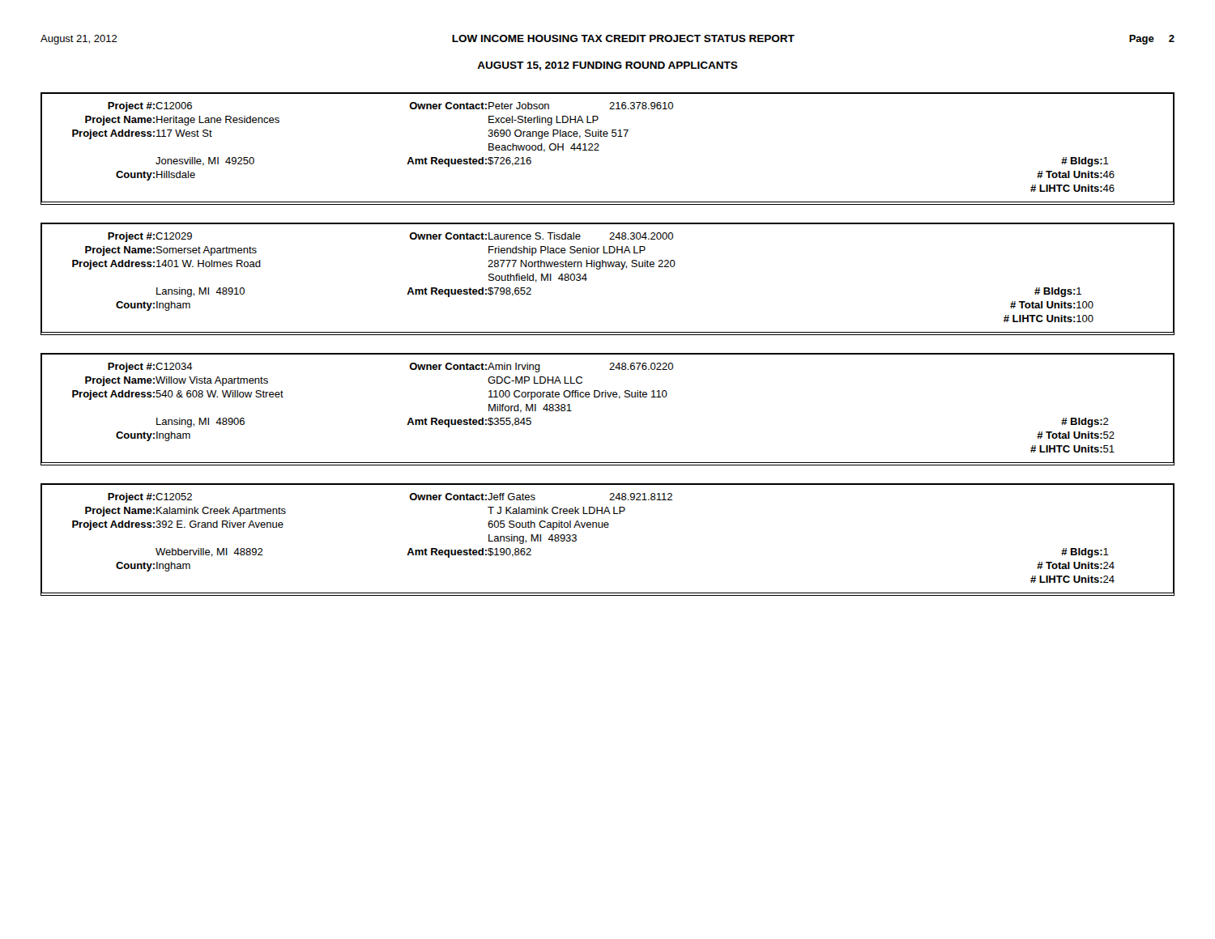August 21, 2012
LOW INCOME HOUSING TAX CREDIT PROJECT STATUS REPORT
Page2
AUGUST 15, 2012 FUNDING ROUND APPLICANTS
| Project #: | C12006 | Owner Contact: | Peter Jobson 216.378.9610 |
| Project Name: | Heritage Lane Residences | | Excel-Sterling LDHA LP |
| Project Address: | 117 West St | | 3690 Orange Place, Suite 517 |
| | | | Beachwood, OH 44122 |
| | Jonesville, MI 49250 | Amt Requested: | $726,216 | # Bldgs: | 1 |
| County: | Hillsdale | | | # Total Units: | 46 |
| | | | | # LIHTC Units: | 46 |
| Project #: | C12029 | Owner Contact: | Laurence S. Tisdale 248.304.2000 |
| Project Name: | Somerset Apartments | | Friendship Place Senior LDHA LP |
| Project Address: | 1401 W. Holmes Road | | 28777 Northwestern Highway, Suite 220 |
| | | | Southfield, MI 48034 |
| | Lansing, MI 48910 | Amt Requested: | $798,652 | # Bldgs: | 1 |
| County: | Ingham | | | # Total Units: | 100 |
| | | | | # LIHTC Units: | 100 |
| Project #: | C12034 | Owner Contact: | Amin Irving 248.676.0220 |
| Project Name: | Willow Vista Apartments | | GDC-MP LDHA LLC |
| Project Address: | 540 & 608 W. Willow Street | | 1100 Corporate Office Drive, Suite 110 |
| | | | Milford, MI 48381 |
| | Lansing, MI 48906 | Amt Requested: | $355,845 | # Bldgs: | 2 |
| County: | Ingham | | | # Total Units: | 52 |
| | | | | # LIHTC Units: | 51 |
| Project #: | C12052 | Owner Contact: | Jeff Gates 248.921.8112 |
| Project Name: | Kalamink Creek Apartments | | T J Kalamink Creek LDHA LP |
| Project Address: | 392 E. Grand River Avenue | | 605 South Capitol Avenue |
| | | | Lansing, MI 48933 |
| | Webberville, MI 48892 | Amt Requested: | $190,862 | # Bldgs: | 1 |
| County: | Ingham | | | # Total Units: | 24 |
| | | | | # LIHTC Units: | 24 |